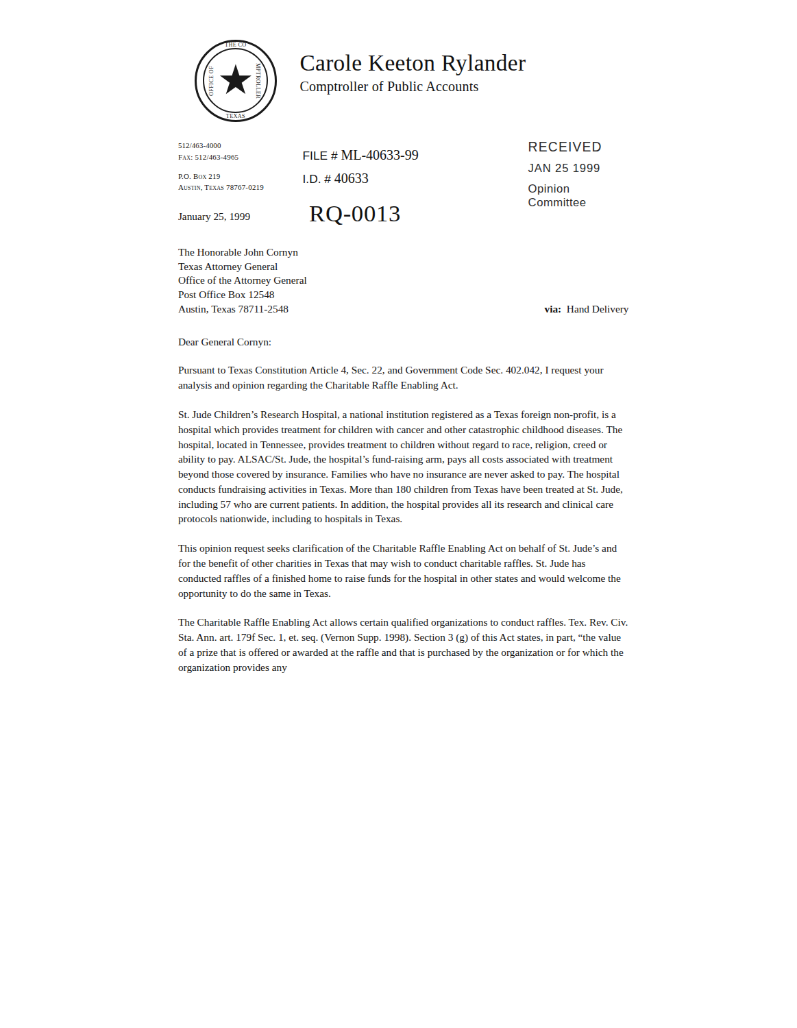THE CO MPTROLLER TEXAS OFFICE OF
★
Carole Keeton Rylander
Comptroller of Public Accounts
512/463-4000
Fax: 512/463-4965
P.O. Box 219
Austin, Texas 78767-0219
January 25, 1999
FILE # ML-40633-99
I.D. # 40633
RQ-0013
RECEIVED JAN 25 1999 Opinion Committee
The Honorable John Cornyn
Texas Attorney General
Office of the Attorney General
Post Office Box 12548
Austin, Texas 78711-2548 via: Hand Delivery
Dear General Cornyn:
Pursuant to Texas Constitution Article 4, Sec. 22, and Government Code Sec. 402.042, I request your analysis and opinion regarding the Charitable Raffle Enabling Act.
St. Jude Children’s Research Hospital, a national institution registered as a Texas foreign non-profit, is a hospital which provides treatment for children with cancer and other catastrophic childhood diseases. The hospital, located in Tennessee, provides treatment to children without regard to race, religion, creed or ability to pay. ALSAC/St. Jude, the hospital’s fund-raising arm, pays all costs associated with treatment beyond those covered by insurance. Families who have no insurance are never asked to pay. The hospital conducts fundraising activities in Texas. More than 180 children from Texas have been treated at St. Jude, including 57 who are current patients. In addition, the hospital provides all its research and clinical care protocols nationwide, including to hospitals in Texas.
This opinion request seeks clarification of the Charitable Raffle Enabling Act on behalf of St. Jude’s and for the benefit of other charities in Texas that may wish to conduct charitable raffles. St. Jude has conducted raffles of a finished home to raise funds for the hospital in other states and would welcome the opportunity to do the same in Texas.
The Charitable Raffle Enabling Act allows certain qualified organizations to conduct raffles. Tex. Rev. Civ. Sta. Ann. art. 179f Sec. 1, et. seq. (Vernon Supp. 1998). Section 3 (g) of this Act states, in part, “the value of a prize that is offered or awarded at the raffle and that is purchased by the organization or for which the organization provides any